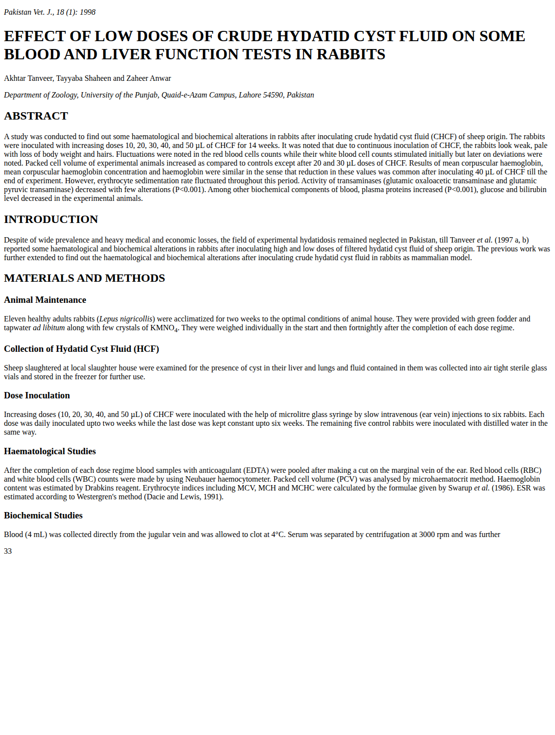Pakistan Vet. J., 18 (1): 1998
EFFECT OF LOW DOSES OF CRUDE HYDATID CYST FLUID ON SOME BLOOD AND LIVER FUNCTION TESTS IN RABBITS
Akhtar Tanveer, Tayyaba Shaheen and Zaheer Anwar
Department of Zoology, University of the Punjab, Quaid-e-Azam Campus, Lahore 54590, Pakistan
ABSTRACT
A study was conducted to find out some haematological and biochemical alterations in rabbits after inoculating crude hydatid cyst fluid (CHCF) of sheep origin. The rabbits were inoculated with increasing doses 10, 20, 30, 40, and 50 µL of CHCF for 14 weeks. It was noted that due to continuous inoculation of CHCF, the rabbits look weak, pale with loss of body weight and hairs. Fluctuations were noted in the red blood cells counts while their white blood cell counts stimulated initially but later on deviations were noted. Packed cell volume of experimental animals increased as compared to controls except after 20 and 30 µL doses of CHCF. Results of mean corpuscular haemoglobin, mean corpuscular haemoglobin concentration and haemoglobin were similar in the sense that reduction in these values was common after inoculating 40 µL of CHCF till the end of experiment. However, erythrocyte sedimentation rate fluctuated throughout this period. Activity of transaminases (glutamic oxaloacetic transaminase and glutamic pyruvic transaminase) decreased with few alterations (P<0.001). Among other biochemical components of blood, plasma proteins increased (P<0.001), glucose and bilirubin level decreased in the experimental animals.
INTRODUCTION
Despite of wide prevalence and heavy medical and economic losses, the field of experimental hydatidosis remained neglected in Pakistan, till Tanveer et al. (1997 a, b) reported some haematological and biochemical alterations in rabbits after inoculating high and low doses of filtered hydatid cyst fluid of sheep origin. The previous work was further extended to find out the haematological and biochemical alterations after inoculating crude hydatid cyst fluid in rabbits as mammalian model.
MATERIALS AND METHODS
Animal Maintenance
Eleven healthy adults rabbits (Lepus nigricollis) were acclimatized for two weeks to the optimal conditions of animal house. They were provided with green fodder and tapwater ad libitum along with few crystals of KMNO4. They were weighed individually in the start and then fortnightly after the completion of each dose regime.
Collection of Hydatid Cyst Fluid (HCF)
Sheep slaughtered at local slaughter house were examined for the presence of cyst in their liver and lungs and fluid contained in them was collected into air tight sterile glass vials and stored in the freezer for further use.
Dose Inoculation
Increasing doses (10, 20, 30, 40, and 50 µL) of CHCF were inoculated with the help of microlitre glass syringe by slow intravenous (ear vein) injections to six rabbits. Each dose was daily inoculated upto two weeks while the last dose was kept constant upto six weeks. The remaining five control rabbits were inoculated with distilled water in the same way.
Haematological Studies
After the completion of each dose regime blood samples with anticoagulant (EDTA) were pooled after making a cut on the marginal vein of the ear. Red blood cells (RBC) and white blood cells (WBC) counts were made by using Neubauer haemocytometer. Packed cell volume (PCV) was analysed by microhaematocrit method. Haemoglobin content was estimated by Drabkins reagent. Erythrocyte indices including MCV, MCH and MCHC were calculated by the formulae given by Swarup et al. (1986). ESR was estimated according to Westergren's method (Dacie and Lewis, 1991).
Biochemical Studies
Blood (4 mL) was collected directly from the jugular vein and was allowed to clot at 4°C. Serum was separated by centrifugation at 3000 rpm and was further
33